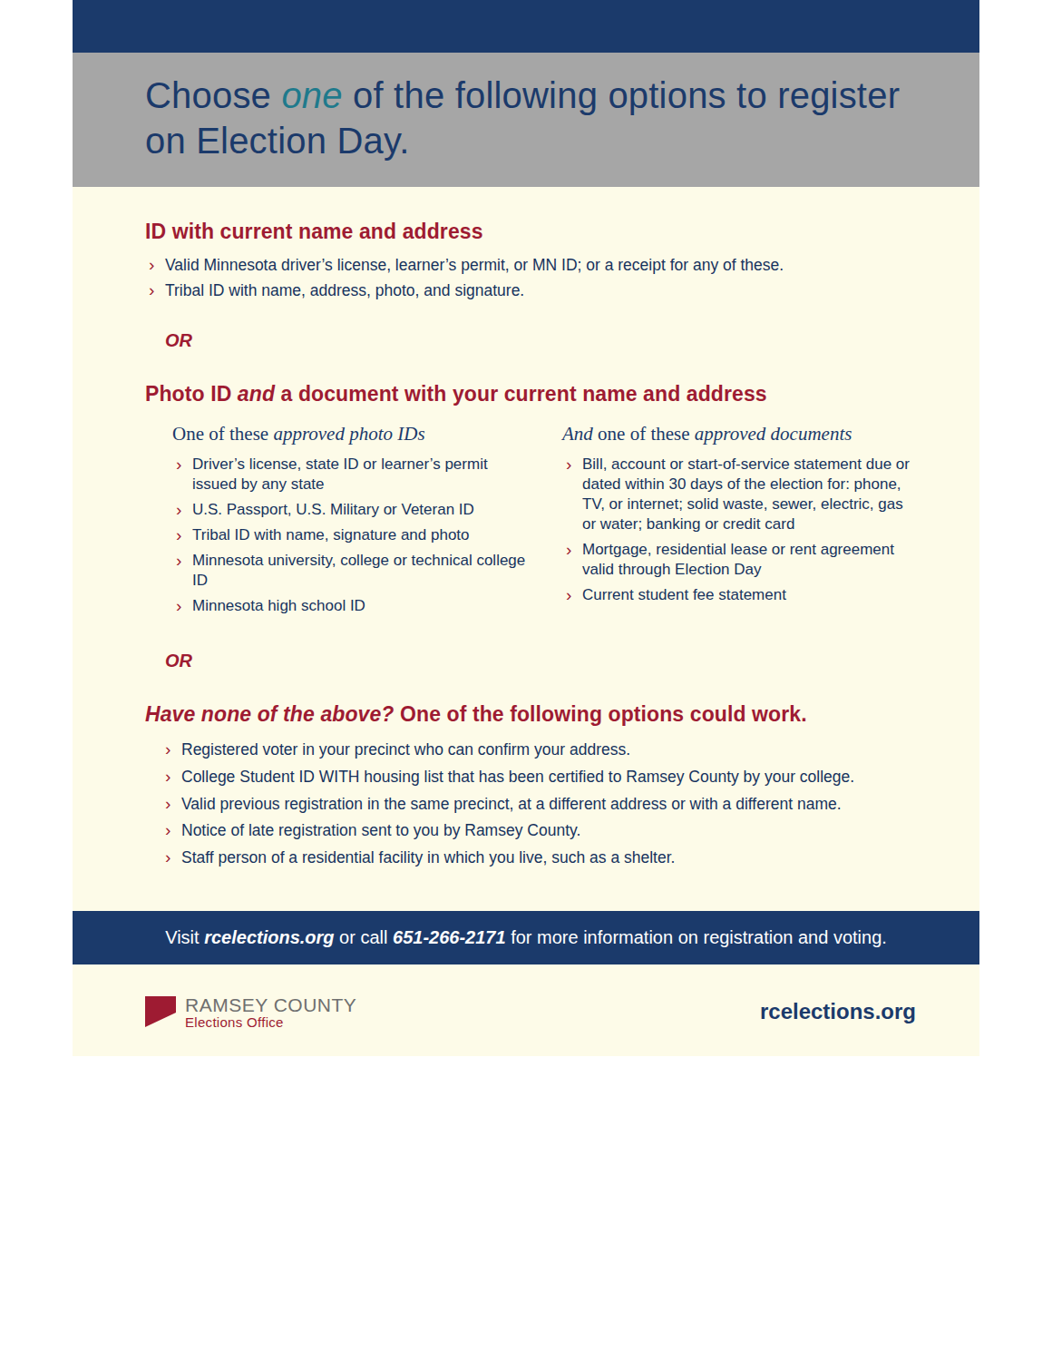Choose one of the following options to register on Election Day.
ID with current name and address
Valid Minnesota driver’s license, learner’s permit, or MN ID; or a receipt for any of these.
Tribal ID with name, address, photo, and signature.
OR
Photo ID and a document with your current name and address
One of these approved photo IDs
Driver’s license, state ID or learner’s permit issued by any state
U.S. Passport, U.S. Military or Veteran ID
Tribal ID with name, signature and photo
Minnesota university, college or technical college ID
Minnesota high school ID
And one of these approved documents
Bill, account or start-of-service statement due or dated within 30 days of the election for: phone, TV, or internet; solid waste, sewer, electric, gas or water; banking or credit card
Mortgage, residential lease or rent agreement valid through Election Day
Current student fee statement
OR
Have none of the above? One of the following options could work.
Registered voter in your precinct who can confirm your address.
College Student ID WITH housing list that has been certified to Ramsey County by your college.
Valid previous registration in the same precinct, at a different address or with a different name.
Notice of late registration sent to you by Ramsey County.
Staff person of a residential facility in which you live, such as a shelter.
Visit rcelections.org or call 651-266-2171 for more information on registration and voting.
RAMSEY COUNTY
Elections Office
rcelections.org